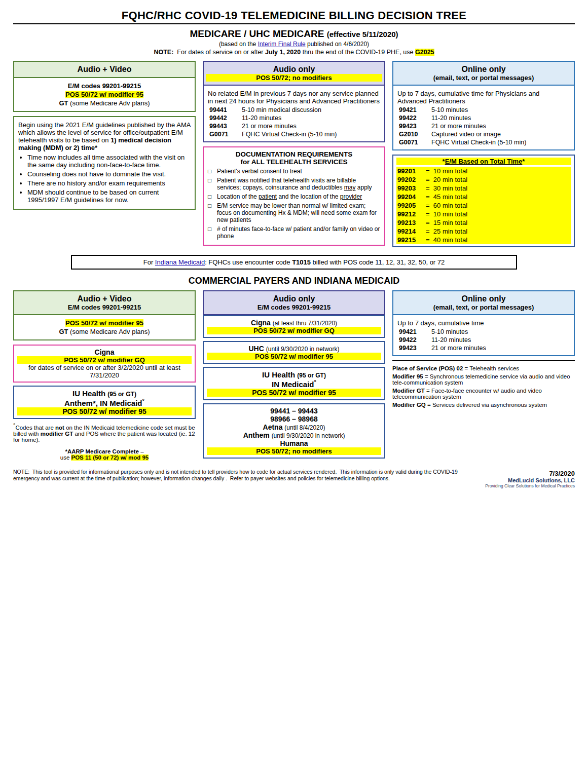FQHC/RHC COVID-19 TELEMEDICINE BILLING DECISION TREE
MEDICARE / UHC MEDICARE (effective 5/11/2020)
(based on the Interim Final Rule published on 4/6/2020)
NOTE: For dates of service on or after July 1, 2020 thru the end of the COVID-19 PHE, use G2025
Audio + Video
E/M codes 99201-99215
POS 50/72 w/ modifier 95
GT (some Medicare Adv plans)
Begin using the 2021 E/M guidelines published by the AMA which allows the level of service for office/outpatient E/M telehealth visits to be based on 1) medical decision making (MDM) or 2) time*
Time now includes all time associated with the visit on the same day including non-face-to-face time.
Counseling does not have to dominate the visit.
There are no history and/or exam requirements
MDM should continue to be based on current 1995/1997 E/M guidelines for now.
Audio onlyPOS 50/72; no modifiers
No related E/M in previous 7 days nor any service planned in next 24 hours for Physicians and Advanced Practitioners
| 99441 | 5-10 min medical discussion |
| 99442 | 11-20 minutes |
| 99443 | 21 or more minutes |
| G0071 | FQHC Virtual Check-in (5-10 min) |
DOCUMENTATION REQUIREMENTS
for ALL TELEHEALTH SERVICES
Patient's verbal consent to treat
Patient was notified that telehealth visits are billable services; copays, coinsurance and deductibles may apply
Location of the patient and the location of the provider
E/M service may be lower than normal w/ limited exam; focus on documenting Hx & MDM; will need some exam for new patients
# of minutes face-to-face w/ patient and/or family on video or phone
Online only(email, text, or portal messages)
Up to 7 days, cumulative time for Physicians and Advanced Practitioners
| 99421 | 5-10 minutes |
| 99422 | 11-20 minutes |
| 99423 | 21 or more minutes |
| G2010 | Captured video or image |
| G0071 | FQHC Virtual Check-in (5-10 min) |
*E/M Based on Total Time*
| 99201 | = 10 min total |
| 99202 | = 20 min total |
| 99203 | = 30 min total |
| 99204 | = 45 min total |
| 99205 | = 60 min total |
| 99212 | = 10 min total |
| 99213 | = 15 min total |
| 99214 | = 25 min total |
| 99215 | = 40 min total |
For Indiana Medicaid: FQHCs use encounter code T1015 billed with POS code 11, 12, 31, 32, 50, or 72
COMMERCIAL PAYERS AND INDIANA MEDICAID
Audio + VideoE/M codes 99201-99215
POS 50/72 w/ modifier 95
GT (some Medicare Adv plans)
Cigna
POS 50/72 w/ modifier GQ
for dates of service on or after 3/2/2020 until at least 7/31/2020
IU Health (95 or GT)
Anthem*, IN Medicaid°
POS 50/72 w/ modifier 95
°Codes that are not on the IN Medicaid telemedicine code set must be billed with modifier GT and POS where the patient was located (ie. 12 for home).
*AARP Medicare Complete –
use POS 11 (50 or 72) w/ mod 95
Audio onlyE/M codes 99201-99215
Cigna (at least thru 7/31/2020)
POS 50/72 w/ modifier GQ
UHC (until 9/30/2020 in network)
POS 50/72 w/ modifier 95
IU Health (95 or GT)
IN Medicaid°
POS 50/72 w/ modifier 95
99441 – 99443
98966 – 98968
Aetna (until 8/4/2020)
Anthem (until 9/30/2020 in network)
Humana
POS 50/72; no modifiers
Online only(email, text, or portal messages)
Up to 7 days, cumulative time
| 99421 | 5-10 minutes |
| 99422 | 11-20 minutes |
| 99423 | 21 or more minutes |
Place of Service (POS) 02 = Telehealth services
Modifier 95 = Synchronous telemedicine service via audio and video tele-communication system
Modifier GT = Face-to-face encounter w/ audio and video telecommunication system
Modifier GQ = Services delivered via asynchronous system
NOTE: This tool is provided for informational purposes only and is not intended to tell providers how to code for actual services rendered. This information is only valid during the COVID-19 emergency and was current at the time of publication; however, information changes daily . Refer to payer websites and policies for telemedicine billing options.
7/3/2020
MedLucid Solutions, LLCProviding Clear Solutions for Medical Practices